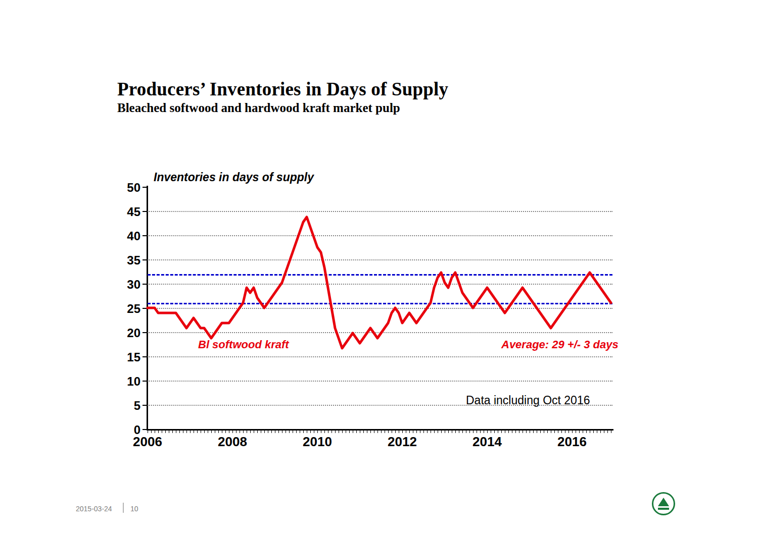Producers’ Inventories in Days of Supply
Bleached softwood and hardwood kraft market pulp
Inventories in days of supply
50
45
40
35
30
25
20
15
10
5
0
2006
2008
2010
2012
2014
2016
Bl softwood kraft
Average: 29 +/- 3 days
Data including Oct 2016
2015-03-24
10